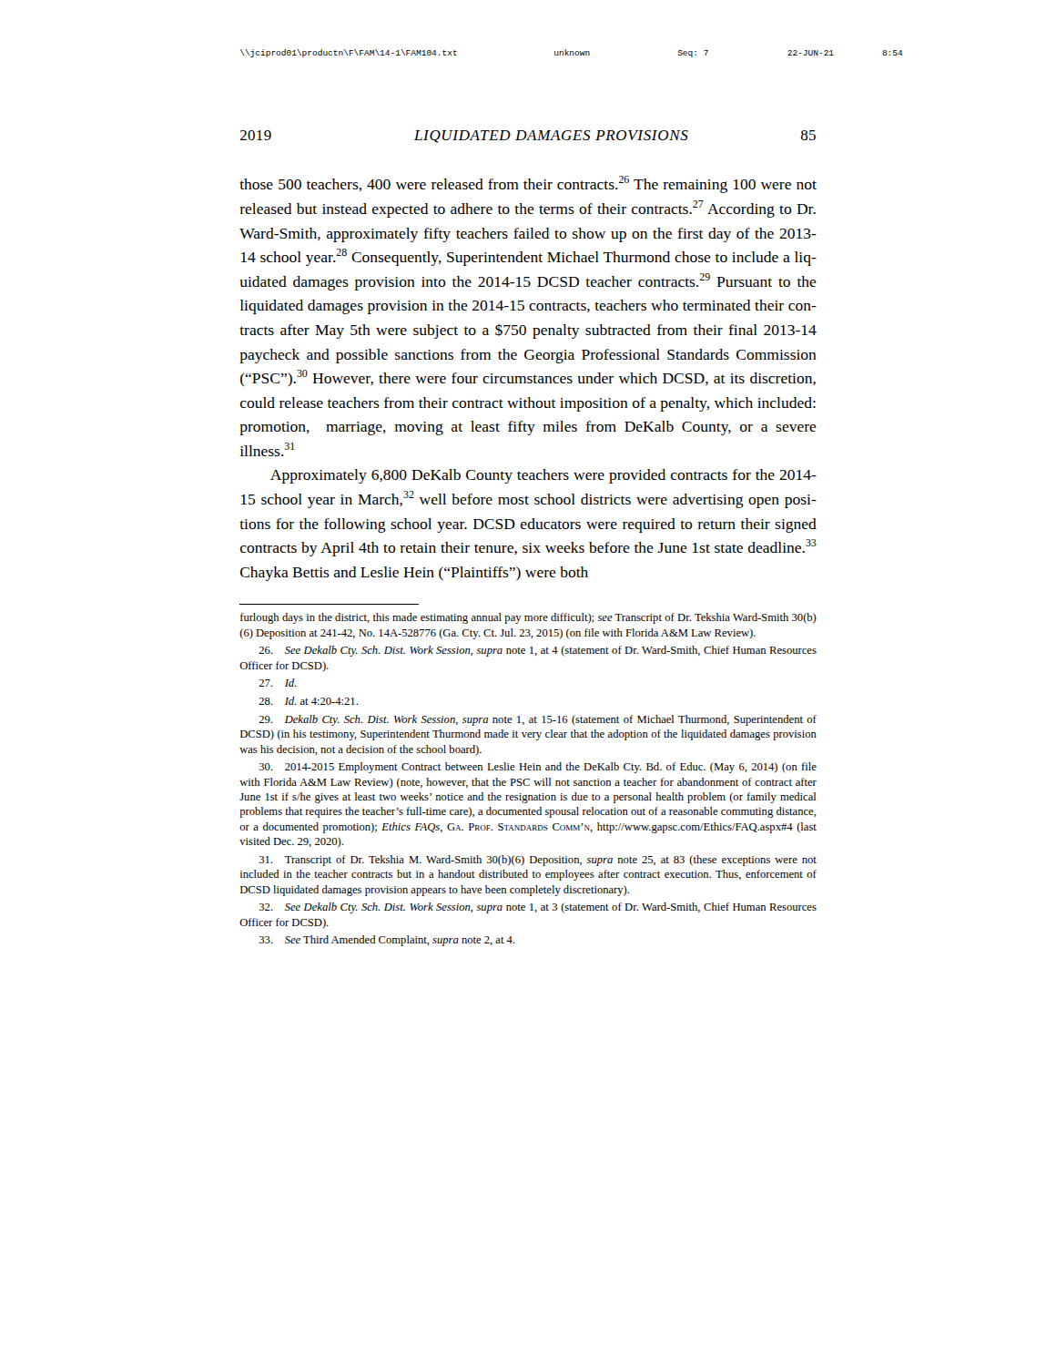\\jciprod01\productn\F\FAM\14-1\FAM104.txt unknown Seq: 7 22-JUN-21 8:54
2019 LIQUIDATED DAMAGES PROVISIONS 85
those 500 teachers, 400 were released from their contracts.26 The remaining 100 were not released but instead expected to adhere to the terms of their contracts.27 According to Dr. Ward-Smith, approximately fifty teachers failed to show up on the first day of the 2013-14 school year.28 Consequently, Superintendent Michael Thurmond chose to include a liquidated damages provision into the 2014-15 DCSD teacher contracts.29 Pursuant to the liquidated damages provision in the 2014-15 contracts, teachers who terminated their contracts after May 5th were subject to a $750 penalty subtracted from their final 2013-14 paycheck and possible sanctions from the Georgia Professional Standards Commission (“PSC”).30 However, there were four circumstances under which DCSD, at its discretion, could release teachers from their contract without imposition of a penalty, which included: promotion, marriage, moving at least fifty miles from DeKalb County, or a severe illness.31
Approximately 6,800 DeKalb County teachers were provided contracts for the 2014-15 school year in March,32 well before most school districts were advertising open positions for the following school year. DCSD educators were required to return their signed contracts by April 4th to retain their tenure, six weeks before the June 1st state deadline.33 Chayka Bettis and Leslie Hein (“Plaintiffs”) were both
furlough days in the district, this made estimating annual pay more difficult); see Transcript of Dr. Tekshia Ward-Smith 30(b)(6) Deposition at 241-42, No. 14A-528776 (Ga. Cty. Ct. Jul. 23, 2015) (on file with Florida A&M Law Review).
26. See Dekalb Cty. Sch. Dist. Work Session, supra note 1, at 4 (statement of Dr. Ward-Smith, Chief Human Resources Officer for DCSD).
27. Id.
28. Id. at 4:20-4:21.
29. Dekalb Cty. Sch. Dist. Work Session, supra note 1, at 15-16 (statement of Michael Thurmond, Superintendent of DCSD) (in his testimony, Superintendent Thurmond made it very clear that the adoption of the liquidated damages provision was his decision, not a decision of the school board).
30. 2014-2015 Employment Contract between Leslie Hein and the DeKalb Cty. Bd. of Educ. (May 6, 2014) (on file with Florida A&M Law Review) (note, however, that the PSC will not sanction a teacher for abandonment of contract after June 1st if s/he gives at least two weeks’ notice and the resignation is due to a personal health problem (or family medical problems that requires the teacher’s full-time care), a documented spousal relocation out of a reasonable commuting distance, or a documented promotion); Ethics FAQs, Ga. Prof. Standards Comm’n, http://www.gapsc.com/Ethics/FAQ.aspx#4 (last visited Dec. 29, 2020).
31. Transcript of Dr. Tekshia M. Ward-Smith 30(b)(6) Deposition, supra note 25, at 83 (these exceptions were not included in the teacher contracts but in a handout distributed to employees after contract execution. Thus, enforcement of DCSD liquidated damages provision appears to have been completely discretionary).
32. See Dekalb Cty. Sch. Dist. Work Session, supra note 1, at 3 (statement of Dr. Ward-Smith, Chief Human Resources Officer for DCSD).
33. See Third Amended Complaint, supra note 2, at 4.